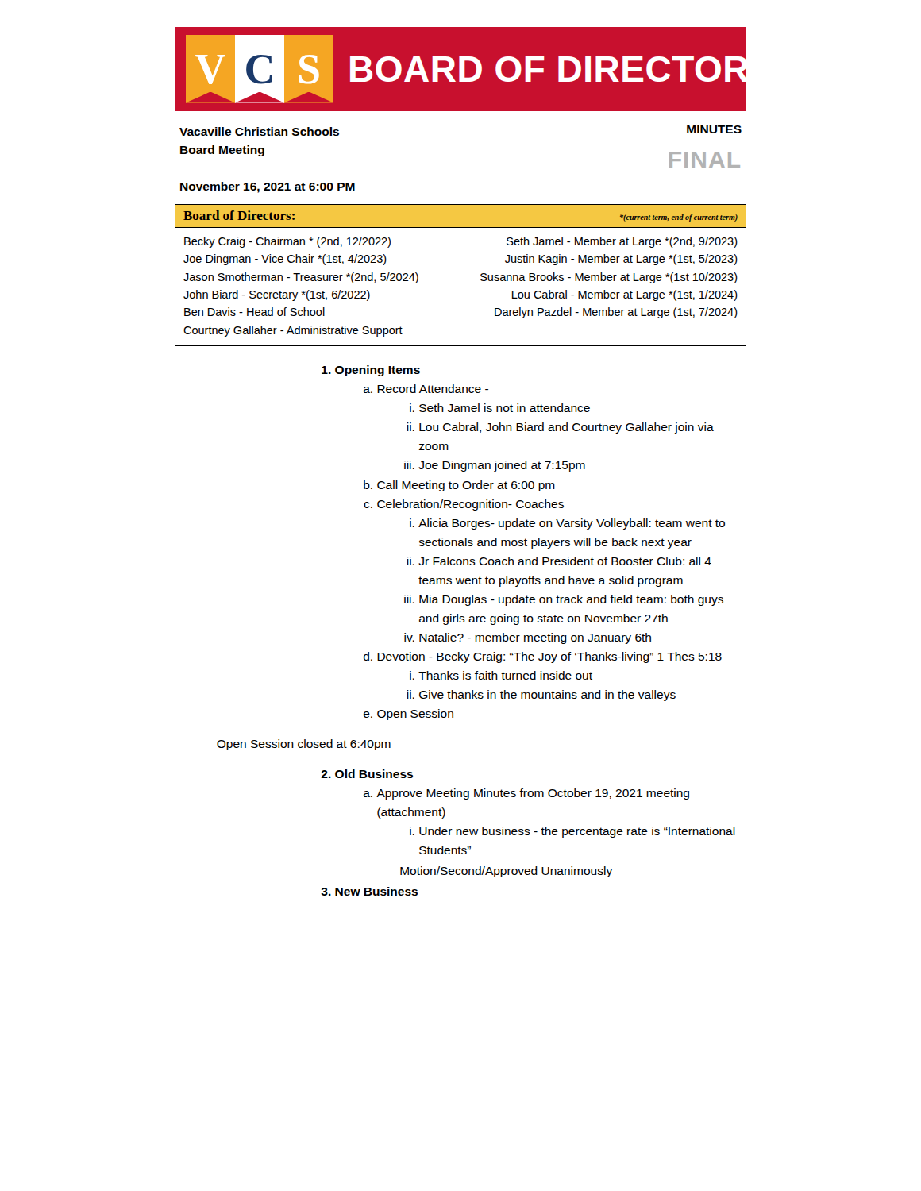V
C
S
BOARD OF DIRECTORS
Vacaville Christian Schools
Board Meeting
November 16, 2021 at 6:00 PM
MINUTES
FINAL
Board of Directors: *(current term, end of current term)
Becky Craig - Chairman * (2nd, 12/2022)
Joe Dingman - Vice Chair *(1st, 4/2023)
Jason Smotherman - Treasurer *(2nd, 5/2024)
John Biard - Secretary *(1st, 6/2022)
Ben Davis - Head of School
Courtney Gallaher - Administrative Support
Seth Jamel - Member at Large *(2nd, 9/2023)
Justin Kagin - Member at Large *(1st, 5/2023)
Susanna Brooks - Member at Large *(1st 10/2023)
Lou Cabral - Member at Large *(1st, 1/2024)
Darelyn Pazdel - Member at Large (1st, 7/2024)
Opening Items
Record Attendance -
Seth Jamel is not in attendance
Lou Cabral, John Biard and Courtney Gallaher join via zoom
Joe Dingman joined at 7:15pm
Call Meeting to Order at 6:00 pm
Celebration/Recognition- Coaches
Alicia Borges- update on Varsity Volleyball: team went to sectionals and most players will be back next year
Jr Falcons Coach and President of Booster Club: all 4 teams went to playoffs and have a solid program
Mia Douglas - update on track and field team: both guys and girls are going to state on November 27th
Natalie? - member meeting on January 6th
Devotion - Becky Craig: “The Joy of ‘Thanks-living” 1 Thes 5:18
Thanks is faith turned inside out
Give thanks in the mountains and in the valleys
Open Session
Open Session closed at 6:40pm
Old Business
Approve Meeting Minutes from October 19, 2021 meeting (attachment)
Under new business - the percentage rate is “International Students”
Motion/Second/Approved Unanimously
New Business